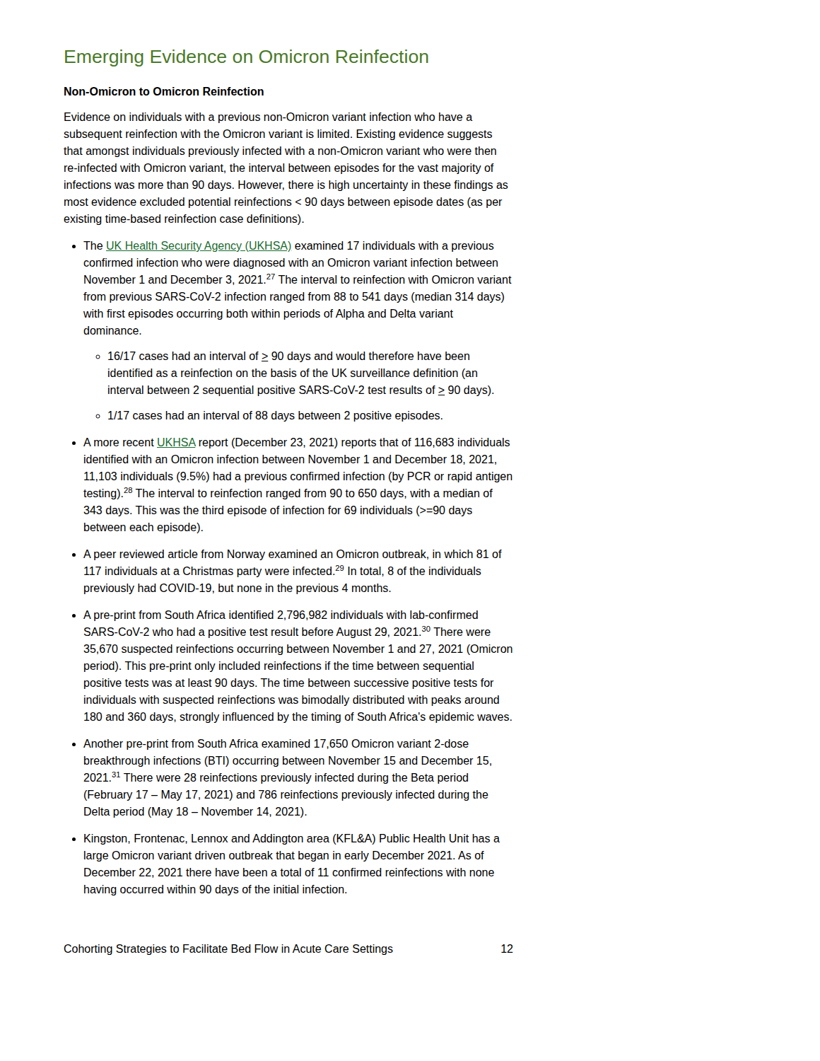Emerging Evidence on Omicron Reinfection
Non-Omicron to Omicron Reinfection
Evidence on individuals with a previous non-Omicron variant infection who have a subsequent reinfection with the Omicron variant is limited. Existing evidence suggests that amongst individuals previously infected with a non-Omicron variant who were then re-infected with Omicron variant, the interval between episodes for the vast majority of infections was more than 90 days. However, there is high uncertainty in these findings as most evidence excluded potential reinfections < 90 days between episode dates (as per existing time-based reinfection case definitions).
The UK Health Security Agency (UKHSA) examined 17 individuals with a previous confirmed infection who were diagnosed with an Omicron variant infection between November 1 and December 3, 2021.27 The interval to reinfection with Omicron variant from previous SARS-CoV-2 infection ranged from 88 to 541 days (median 314 days) with first episodes occurring both within periods of Alpha and Delta variant dominance.
16/17 cases had an interval of > 90 days and would therefore have been identified as a reinfection on the basis of the UK surveillance definition (an interval between 2 sequential positive SARS-CoV-2 test results of > 90 days).
1/17 cases had an interval of 88 days between 2 positive episodes.
A more recent UKHSA report (December 23, 2021) reports that of 116,683 individuals identified with an Omicron infection between November 1 and December 18, 2021, 11,103 individuals (9.5%) had a previous confirmed infection (by PCR or rapid antigen testing).28 The interval to reinfection ranged from 90 to 650 days, with a median of 343 days. This was the third episode of infection for 69 individuals (>=90 days between each episode).
A peer reviewed article from Norway examined an Omicron outbreak, in which 81 of 117 individuals at a Christmas party were infected.29 In total, 8 of the individuals previously had COVID-19, but none in the previous 4 months.
A pre-print from South Africa identified 2,796,982 individuals with lab-confirmed SARS-CoV-2 who had a positive test result before August 29, 2021.30 There were 35,670 suspected reinfections occurring between November 1 and 27, 2021 (Omicron period). This pre-print only included reinfections if the time between sequential positive tests was at least 90 days. The time between successive positive tests for individuals with suspected reinfections was bimodally distributed with peaks around 180 and 360 days, strongly influenced by the timing of South Africa's epidemic waves.
Another pre-print from South Africa examined 17,650 Omicron variant 2-dose breakthrough infections (BTI) occurring between November 15 and December 15, 2021.31 There were 28 reinfections previously infected during the Beta period (February 17 – May 17, 2021) and 786 reinfections previously infected during the Delta period (May 18 – November 14, 2021).
Kingston, Frontenac, Lennox and Addington area (KFL&A) Public Health Unit has a large Omicron variant driven outbreak that began in early December 2021. As of December 22, 2021 there have been a total of 11 confirmed reinfections with none having occurred within 90 days of the initial infection.
Cohorting Strategies to Facilitate Bed Flow in Acute Care Settings 12